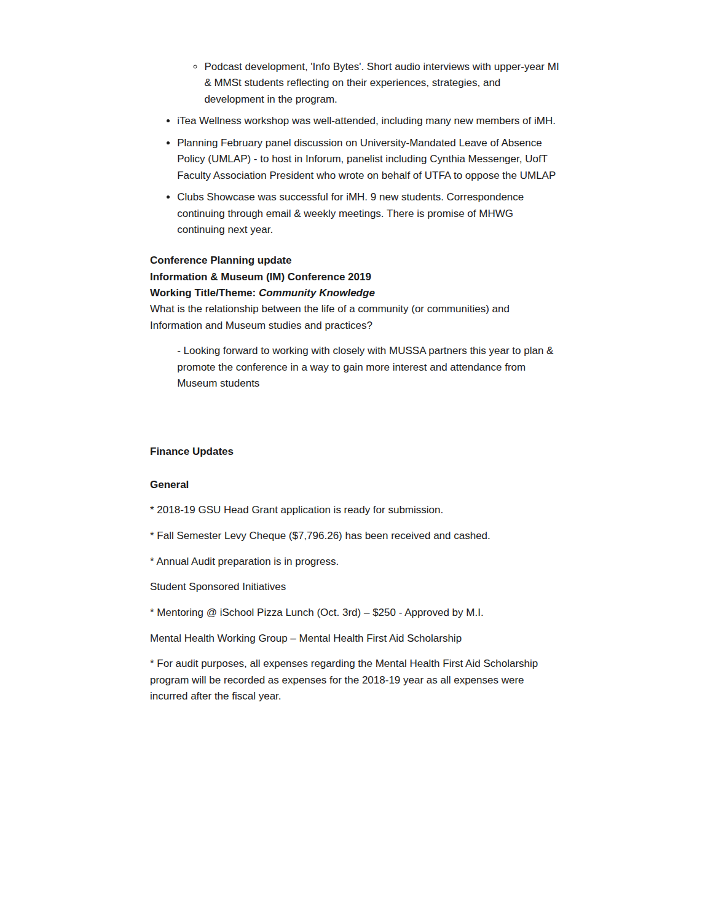Podcast development, 'Info Bytes'. Short audio interviews with upper-year MI & MMSt students reflecting on their experiences, strategies, and development in the program.
iTea Wellness workshop was well-attended, including many new members of iMH.
Planning February panel discussion on University-Mandated Leave of Absence Policy (UMLAP) - to host in Inforum, panelist including Cynthia Messenger, UofT Faculty Association President who wrote on behalf of UTFA to oppose the UMLAP
Clubs Showcase was successful for iMH. 9 new students. Correspondence continuing through email & weekly meetings. There is promise of MHWG continuing next year.
Conference Planning update
Information & Museum (IM) Conference 2019
Working Title/Theme: Community Knowledge
What is the relationship between the life of a community (or communities) and Information and Museum studies and practices?
- Looking forward to working with closely with MUSSA partners this year to plan & promote the conference in a way to gain more interest and attendance from Museum students
Finance Updates
General
* 2018-19 GSU Head Grant application is ready for submission.
* Fall Semester Levy Cheque ($7,796.26) has been received and cashed.
* Annual Audit preparation is in progress.
Student Sponsored Initiatives
* Mentoring @ iSchool Pizza Lunch (Oct. 3rd) – $250 - Approved by M.I.
Mental Health Working Group – Mental Health First Aid Scholarship
* For audit purposes, all expenses regarding the Mental Health First Aid Scholarship program will be recorded as expenses for the 2018-19 year as all expenses were incurred after the fiscal year.